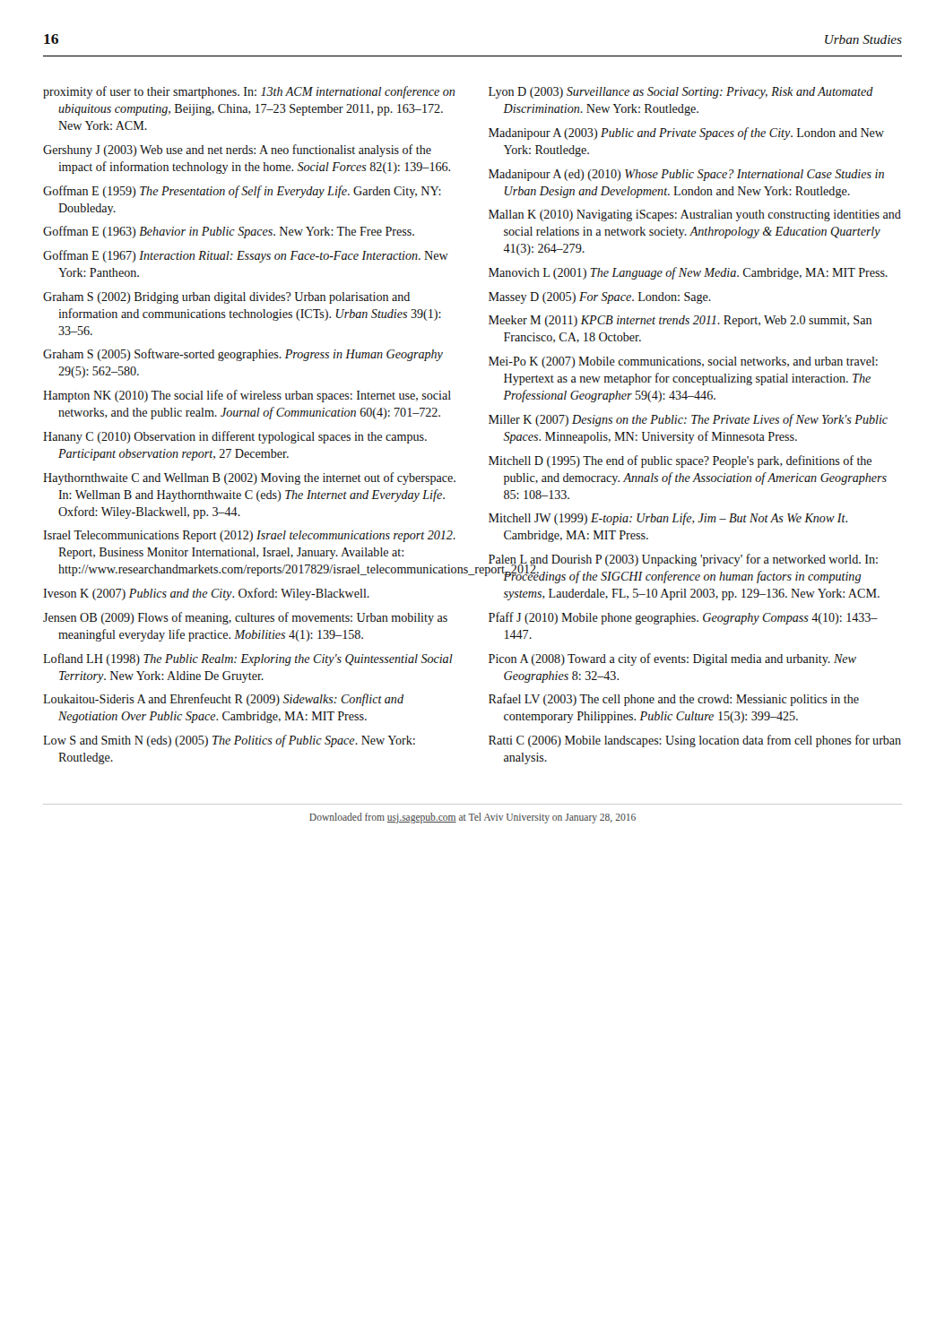16 Urban Studies
proximity of user to their smartphones. In: 13th ACM international conference on ubiquitous computing, Beijing, China, 17–23 September 2011, pp. 163–172. New York: ACM.
Gershuny J (2003) Web use and net nerds: A neo functionalist analysis of the impact of information technology in the home. Social Forces 82(1): 139–166.
Goffman E (1959) The Presentation of Self in Everyday Life. Garden City, NY: Doubleday.
Goffman E (1963) Behavior in Public Spaces. New York: The Free Press.
Goffman E (1967) Interaction Ritual: Essays on Face-to-Face Interaction. New York: Pantheon.
Graham S (2002) Bridging urban digital divides? Urban polarisation and information and communications technologies (ICTs). Urban Studies 39(1): 33–56.
Graham S (2005) Software-sorted geographies. Progress in Human Geography 29(5): 562–580.
Hampton NK (2010) The social life of wireless urban spaces: Internet use, social networks, and the public realm. Journal of Communication 60(4): 701–722.
Hanany C (2010) Observation in different typological spaces in the campus. Participant observation report, 27 December.
Haythornthwaite C and Wellman B (2002) Moving the internet out of cyberspace. In: Wellman B and Haythornthwaite C (eds) The Internet and Everyday Life. Oxford: Wiley-Blackwell, pp. 3–44.
Israel Telecommunications Report (2012) Israel telecommunications report 2012. Report, Business Monitor International, Israel, January. Available at: http://www.researchandmarkets.com/reports/2017829/israel_telecommunications_report_2012.
Iveson K (2007) Publics and the City. Oxford: Wiley-Blackwell.
Jensen OB (2009) Flows of meaning, cultures of movements: Urban mobility as meaningful everyday life practice. Mobilities 4(1): 139–158.
Lofland LH (1998) The Public Realm: Exploring the City's Quintessential Social Territory. New York: Aldine De Gruyter.
Loukaitou-Sideris A and Ehrenfeucht R (2009) Sidewalks: Conflict and Negotiation Over Public Space. Cambridge, MA: MIT Press.
Low S and Smith N (eds) (2005) The Politics of Public Space. New York: Routledge.
Lyon D (2003) Surveillance as Social Sorting: Privacy, Risk and Automated Discrimination. New York: Routledge.
Madanipour A (2003) Public and Private Spaces of the City. London and New York: Routledge.
Madanipour A (ed) (2010) Whose Public Space? International Case Studies in Urban Design and Development. London and New York: Routledge.
Mallan K (2010) Navigating iScapes: Australian youth constructing identities and social relations in a network society. Anthropology & Education Quarterly 41(3): 264–279.
Manovich L (2001) The Language of New Media. Cambridge, MA: MIT Press.
Massey D (2005) For Space. London: Sage.
Meeker M (2011) KPCB internet trends 2011. Report, Web 2.0 summit, San Francisco, CA, 18 October.
Mei-Po K (2007) Mobile communications, social networks, and urban travel: Hypertext as a new metaphor for conceptualizing spatial interaction. The Professional Geographer 59(4): 434–446.
Miller K (2007) Designs on the Public: The Private Lives of New York's Public Spaces. Minneapolis, MN: University of Minnesota Press.
Mitchell D (1995) The end of public space? People's park, definitions of the public, and democracy. Annals of the Association of American Geographers 85: 108–133.
Mitchell JW (1999) E-topia: Urban Life, Jim – But Not As We Know It. Cambridge, MA: MIT Press.
Palen L and Dourish P (2003) Unpacking 'privacy' for a networked world. In: Proceedings of the SIGCHI conference on human factors in computing systems, Lauderdale, FL, 5–10 April 2003, pp. 129–136. New York: ACM.
Pfaff J (2010) Mobile phone geographies. Geography Compass 4(10): 1433–1447.
Picon A (2008) Toward a city of events: Digital media and urbanity. New Geographies 8: 32–43.
Rafael LV (2003) The cell phone and the crowd: Messianic politics in the contemporary Philippines. Public Culture 15(3): 399–425.
Ratti C (2006) Mobile landscapes: Using location data from cell phones for urban analysis.
Downloaded from usj.sagepub.com at Tel Aviv University on January 28, 2016